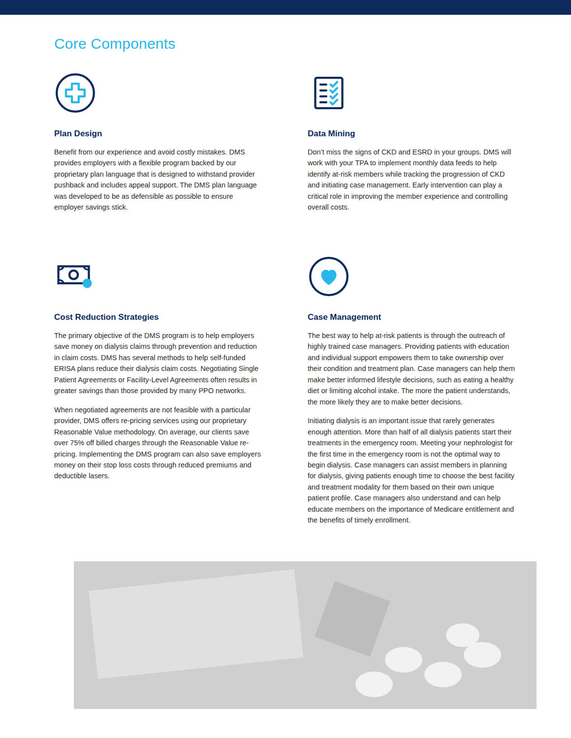Core Components
Plan Design
Benefit from our experience and avoid costly mistakes. DMS provides employers with a flexible program backed by our proprietary plan language that is designed to withstand provider pushback and includes appeal support. The DMS plan language was developed to be as defensible as possible to ensure employer savings stick.
Data Mining
Don’t miss the signs of CKD and ESRD in your groups. DMS will work with your TPA to implement monthly data feeds to help identify at-risk members while tracking the progression of CKD and initiating case management. Early intervention can play a critical role in improving the member experience and controlling overall costs.
Cost Reduction Strategies
The primary objective of the DMS program is to help employers save money on dialysis claims through prevention and reduction in claim costs. DMS has several methods to help self-funded ERISA plans reduce their dialysis claim costs. Negotiating Single Patient Agreements or Facility-Level Agreements often results in greater savings than those provided by many PPO networks.
When negotiated agreements are not feasible with a particular provider, DMS offers re-pricing services using our proprietary Reasonable Value methodology. On average, our clients save over 75% off billed charges through the Reasonable Value re-pricing. Implementing the DMS program can also save employers money on their stop loss costs through reduced premiums and deductible lasers.
Case Management
The best way to help at-risk patients is through the outreach of highly trained case managers. Providing patients with education and individual support empowers them to take ownership over their condition and treatment plan. Case managers can help them make better informed lifestyle decisions, such as eating a healthy diet or limiting alcohol intake. The more the patient understands, the more likely they are to make better decisions.
Initiating dialysis is an important issue that rarely generates enough attention. More than half of all dialysis patients start their treatments in the emergency room. Meeting your nephrologist for the first time in the emergency room is not the optimal way to begin dialysis. Case managers can assist members in planning for dialysis, giving patients enough time to choose the best facility and treatment modality for them based on their own unique patient profile. Case managers also understand and can help educate members on the importance of Medicare entitlement and the benefits of timely enrollment.